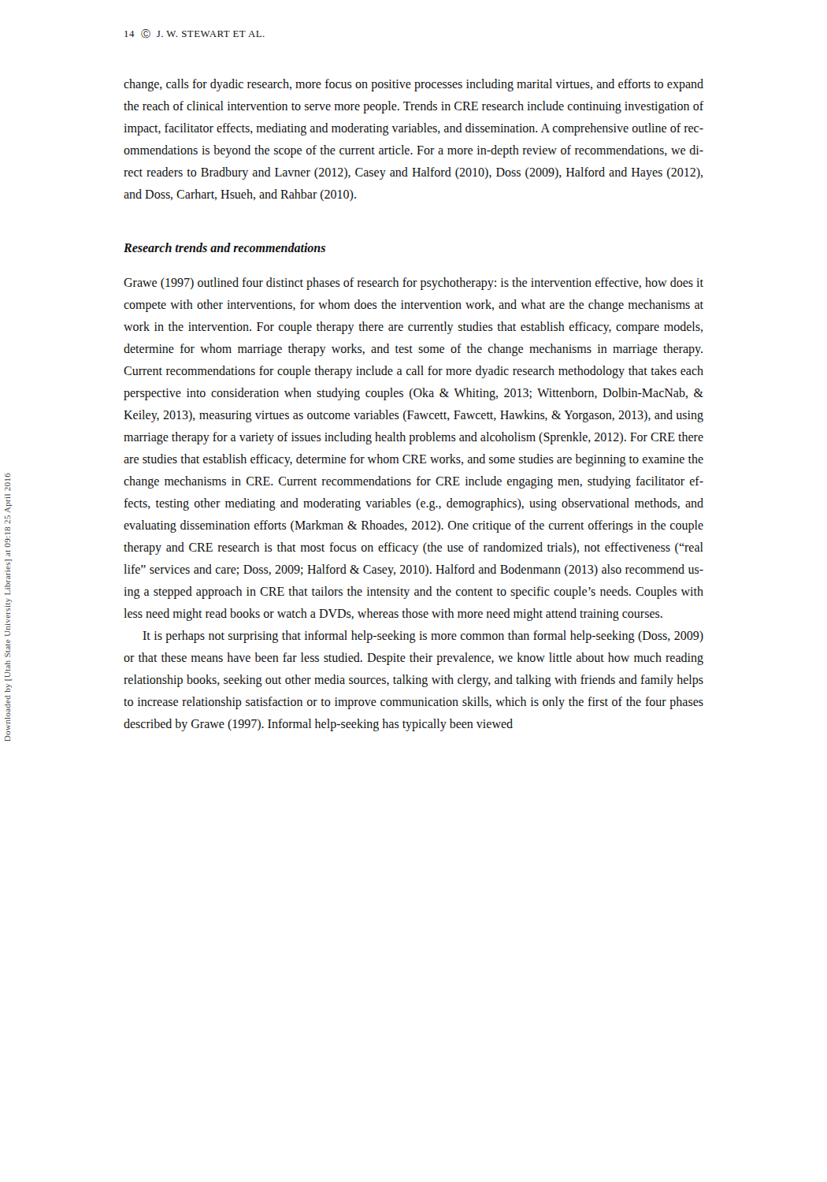Downloaded by [Utah State University Libraries] at 09:18 25 April 2016
14 Ⓒ J. W. Stewart et al.
change, calls for dyadic research, more focus on positive processes including marital virtues, and efforts to expand the reach of clinical intervention to serve more people. Trends in CRE research include continuing investigation of impact, facilitator effects, mediating and moderating variables, and dissemination. A comprehensive outline of recommendations is beyond the scope of the current article. For a more in-depth review of recommendations, we direct readers to Bradbury and Lavner (2012), Casey and Halford (2010), Doss (2009), Halford and Hayes (2012), and Doss, Carhart, Hsueh, and Rahbar (2010).
Research trends and recommendations
Grawe (1997) outlined four distinct phases of research for psychotherapy: is the intervention effective, how does it compete with other interventions, for whom does the intervention work, and what are the change mechanisms at work in the intervention. For couple therapy there are currently studies that establish efficacy, compare models, determine for whom marriage therapy works, and test some of the change mechanisms in marriage therapy. Current recommendations for couple therapy include a call for more dyadic research methodology that takes each perspective into consideration when studying couples (Oka & Whiting, 2013; Wittenborn, Dolbin-MacNab, & Keiley, 2013), measuring virtues as outcome variables (Fawcett, Fawcett, Hawkins, & Yorgason, 2013), and using marriage therapy for a variety of issues including health problems and alcoholism (Sprenkle, 2012). For CRE there are studies that establish efficacy, determine for whom CRE works, and some studies are beginning to examine the change mechanisms in CRE. Current recommendations for CRE include engaging men, studying facilitator effects, testing other mediating and moderating variables (e.g., demographics), using observational methods, and evaluating dissemination efforts (Markman & Rhoades, 2012). One critique of the current offerings in the couple therapy and CRE research is that most focus on efficacy (the use of randomized trials), not effectiveness (“real life” services and care; Doss, 2009; Halford & Casey, 2010). Halford and Bodenmann (2013) also recommend using a stepped approach in CRE that tailors the intensity and the content to specific couple’s needs. Couples with less need might read books or watch a DVDs, whereas those with more need might attend training courses.
It is perhaps not surprising that informal help-seeking is more common than formal help-seeking (Doss, 2009) or that these means have been far less studied. Despite their prevalence, we know little about how much reading relationship books, seeking out other media sources, talking with clergy, and talking with friends and family helps to increase relationship satisfaction or to improve communication skills, which is only the first of the four phases described by Grawe (1997). Informal help-seeking has typically been viewed